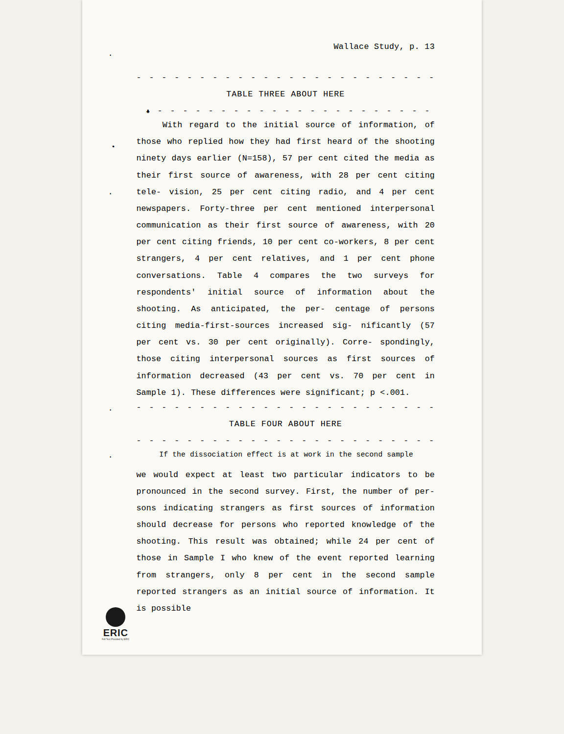. . . . •
Wallace Study, p. 13
- - - - - - - - - - - - - - - - - - - - - - - - - - - - -
TABLE THREE ABOUT HERE
♣ - - - - - - - - - - - - - - - - - - - - - - - - - - - - - -
With regard to the initial source of information, of those who replied how they had first heard of the shooting ninety days earlier (N=158), 57 per cent cited the media as their first source of awareness, with 28 per cent citing tele- vision, 25 per cent citing radio, and 4 per cent newspapers. Forty-three per cent mentioned interpersonal communication as their first source of awareness, with 20 per cent citing friends, 10 per cent co-workers, 8 per cent strangers, 4 per cent relatives, and 1 per cent phone conversations. Table 4 compares the two surveys for respondents' initial source of information about the shooting. As anticipated, the per- centage of persons citing media-first-sources increased sig- nificantly (57 per cent vs. 30 per cent originally). Corre- spondingly, those citing interpersonal sources as first sources of information decreased (43 per cent vs. 70 per cent in Sample 1). These differences were significant; p <.001.
- - - - - - - - - - - - - - - - - - - - - - - - - - - - - -
TABLE FOUR ABOUT HERE
- - - - - - - - - - - - - - - - - - - - - - - - - - - - - -
If the dissociation effect is at work in the second sample
we would expect at least two particular indicators to be pronounced in the second survey. First, the number of per- sons indicating strangers as first sources of information should decrease for persons who reported knowledge of the shooting. This result was obtained; while 24 per cent of those in Sample I who knew of the event reported learning from strangers, only 8 per cent in the second sample reported strangers as an initial source of information. It is possible
ERIC
Full Text Provided by ERIC